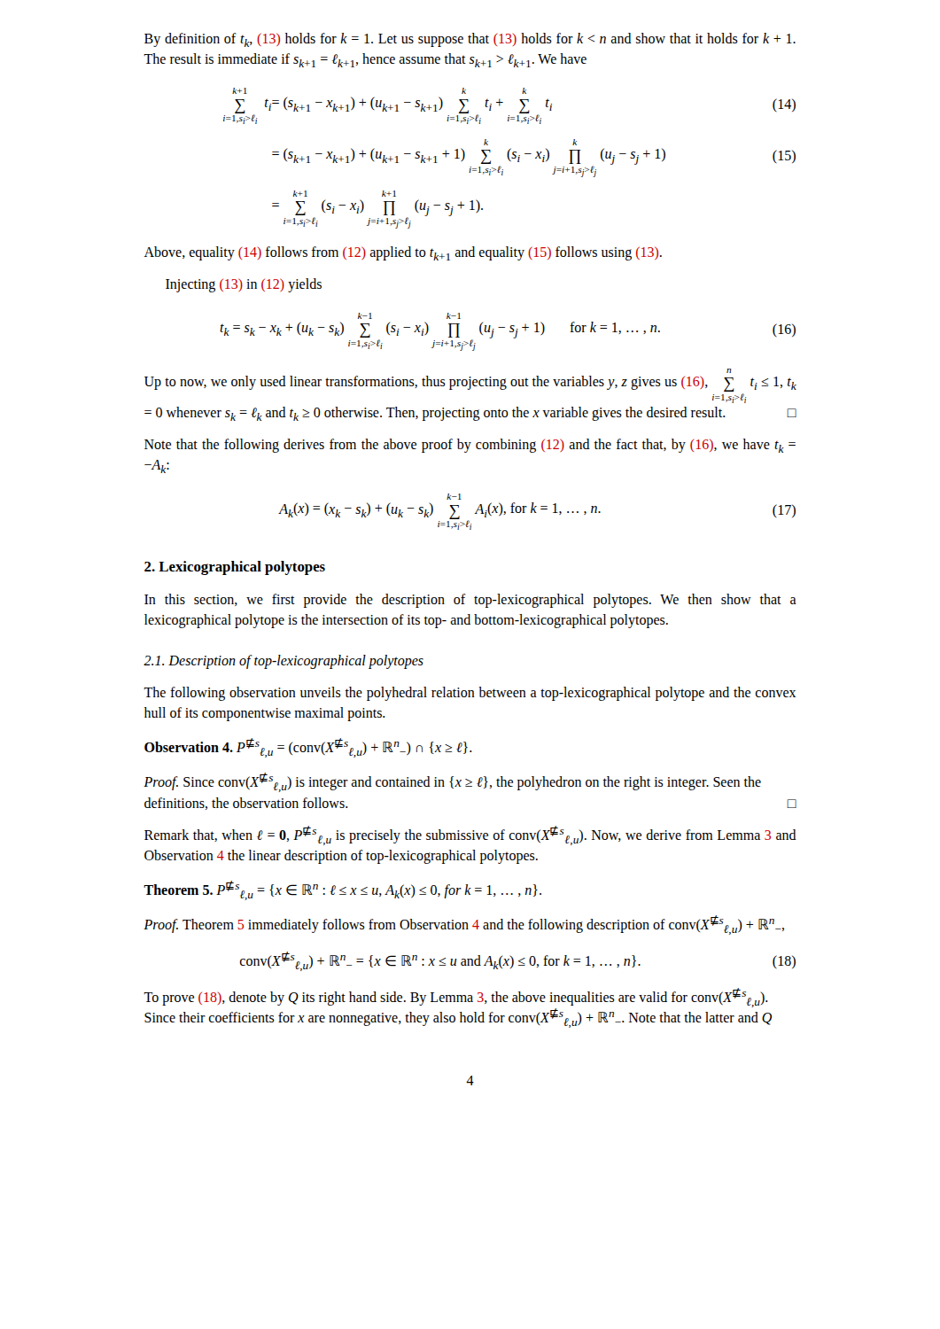By definition of tk, (13) holds for k = 1. Let us suppose that (13) holds for k < n and show that it holds for k + 1. The result is immediate if sk+1 = ℓk+1, hence assume that sk+1 > ℓk+1. We have
k+1∑i=1,si>ℓi ti
= (sk+1 − xk+1) + (uk+1 − sk+1) k∑i=1,si>ℓi ti + k∑i=1,si>ℓi ti
(14)
= (sk+1 − xk+1) + (uk+1 − sk+1 + 1) k∑i=1,si>ℓi (si − xi) k∏j=i+1,sj>ℓj (uj − sj + 1)
(15)
= k+1∑i=1,si>ℓi (si − xi) k+1∏j=i+1,sj>ℓj (uj − sj + 1).
Above, equality (14) follows from (12) applied to tk+1 and equality (15) follows using (13).
Injecting (13) in (12) yields
tk = sk − xk + (uk − sk) k−1∑i=1,si>ℓi (si − xi) k−1∏j=i+1,sj>ℓj (uj − sj + 1) for k = 1, … , n.
(16)
Up to now, we only used linear transformations, thus projecting out the variables y, z gives us (16), n∑i=1,si>ℓi ti ≤ 1, tk = 0 whenever sk = ℓk and tk ≥ 0 otherwise. Then, projecting onto the x variable gives the desired result. □
Note that the following derives from the above proof by combining (12) and the fact that, by (16), we have tk = −Ak:
Ak(x) = (xk − sk) + (uk − sk) k−1∑i=1,si>ℓi Ai(x), for k = 1, … , n.
(17)
2. Lexicographical polytopes
In this section, we first provide the description of top-lexicographical polytopes. We then show that a lexicographical polytope is the intersection of its top- and bottom-lexicographical polytopes.
2.1. Description of top-lexicographical polytopes
The following observation unveils the polyhedral relation between a top-lexicographical polytope and the convex hull of its componentwise maximal points.
Observation 4. P⋢sℓ,u = (conv(X⋢sℓ,u) + ℝn−) ∩ {x ≥ ℓ}.
Proof. Since conv(X⋢sℓ,u) is integer and contained in {x ≥ ℓ}, the polyhedron on the right is integer. Seen the definitions, the observation follows. □
Remark that, when ℓ = 0, P⋢sℓ,u is precisely the submissive of conv(X⋢sℓ,u). Now, we derive from Lemma 3 and Observation 4 the linear description of top-lexicographical polytopes.
Theorem 5. P⋢sℓ,u = {x ∈ ℝn : ℓ ≤ x ≤ u, Ak(x) ≤ 0, for k = 1, … , n}.
Proof. Theorem 5 immediately follows from Observation 4 and the following description of conv(X⋢sℓ,u) + ℝn−,
conv(X⋢sℓ,u) + ℝn− = {x ∈ ℝn : x ≤ u and Ak(x) ≤ 0, for k = 1, … , n}.
(18)
To prove (18), denote by Q its right hand side. By Lemma 3, the above inequalities are valid for conv(X⋢sℓ,u). Since their coefficients for x are nonnegative, they also hold for conv(X⋢sℓ,u) + ℝn−. Note that the latter and Q
4